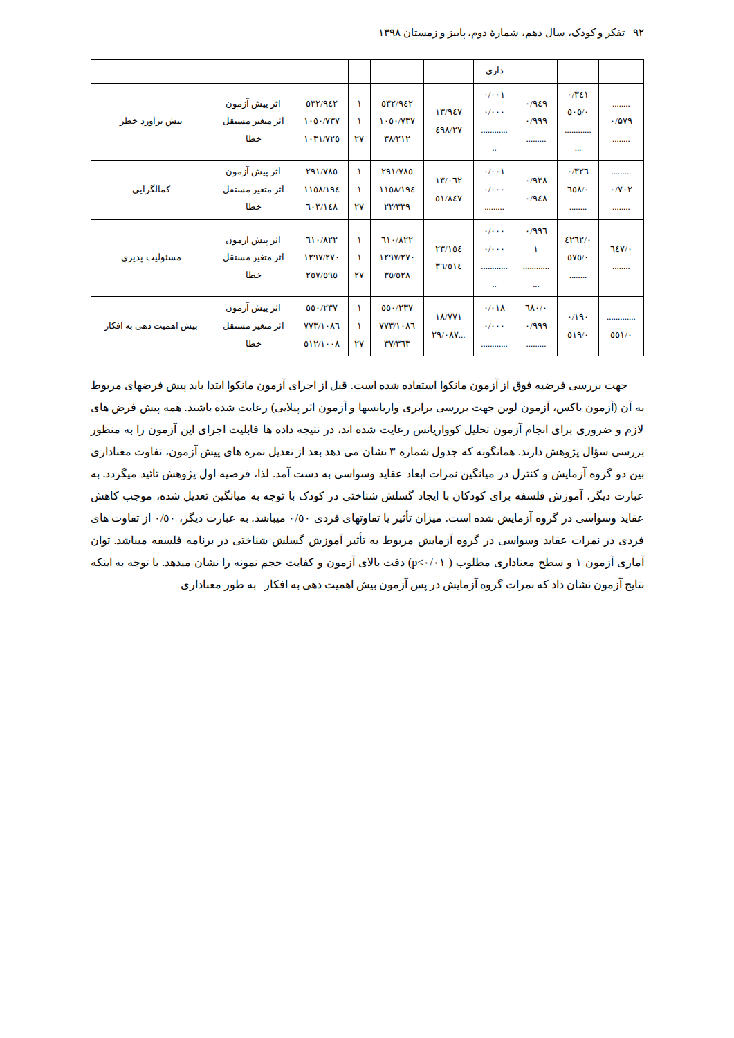۹۲ تفکر و کودک، سال دهم، شمارهٔ دوم، پاییز و زمستان ۱۳۹۸
| | | | داری | | | | | | |
| ........ ۰/۵۷۹ ........ | ۰/۳٤۱ ۰/٥۰٥ ............ ... | ۰/۹٤۹ ۰/۹۹۹ ......... | ۰/۰۰۱ ۰/۰۰۰ ............ .. | ۱۳/۹٤۷ ۲۷/٤۹۸ | ٥۳۲/۹٤۲ ۱۰٥۰/۷۳۷ ۳۸/۲۱۲ | ۱ ۱ ۲۷ | ٥۳۲/۹٤۲ ۱۰٥۰/۷۳۷ ۱۰۳۱/۷۲٥ | اثر پیش آزمون اثر متغیر مستقل خطا | بیش برآورد خطر |
| ......... ۰/۷۰۲ ........ | ۰/۳۲٦ ۰/٦٥۸ ........ | ۰/۹۳۸ ۰/۹٤۸ | ۰/۰۰۱ ۰/۰۰۰ ......... | ۱۳/۰٦۲ ٥۱/۸٤۷ | ۲۹۱/۷۸٥ ۱۱٥۸/۱۹٤ ۲۲/۳۳۹ | ۱ ۱ ۲۷ | ۲۹۱/۷۸٥ ۱۱٥۸/۱۹٤ ٦۰۳/۱٤۸ | اثر پیش آزمون اثر متغیر مستقل خطا | کمالگرایی |
| ۰/٦٤۷ ........ | ۰/٤۲٦۲ ۰/٥۷٥ ........ | ۰/۹۹٦ ۱ ............ ... | ۰/۰۰۰ ۰/۰۰۰ ............ .. | ۲۳/۱٥٤ ۳٦/٥۱٤ | ۸۲۲/٦۱۰ ۱۲۹۷/۲۷۰ ۳٥/٥۲۸ | ۱ ۱ ۲۷ | ۸۲۲/٦۱۰ ۱۲۹۷/۲۷۰ ٥۹٥/۲٥۷ | اثر پیش آزمون اثر متغیر مستقل خطا | مسئولیت پذیری |
| ............. ۰/٥٥۱ | ۰/۱۹۰ ۰/٥۱۹ | ۰/٦۸۰ ۰/۹۹۹ ......... | ۰/۰۱۸ ۰/۰۰۰ ............ | ۱۸/۷۷۱ ...۲۹/۰۸۷ | ۲۳۷/٥٥۰ ۱۰۸٦/۷۷۳ ۳۷/۳٦۳ | ۱ ۱ ۲۷ | ۲۳۷/٥٥۰ ۱۰۸٦/۷۷۳ ۱۰۰۸/٥۱۲ | اثر پیش آزمون اثر متغیر مستقل خطا | بیش اهمیت دهی به افکار |
جهت بررسی فرضیه فوق از آزمون مانکوا استفاده شده است. قبل از اجرای آزمون مانکوا ابتدا باید پیش فرضهای مربوط به آن (آزمون باکس، آزمون لوین جهت بررسی برابری واریانسها و آزمون اثر پیلایی) رعایت شده باشند. همه پیش فرض های لازم و ضروری برای انجام آزمون تحلیل کوواریانس رعایت شده اند، در نتیجه داده ها قابلیت اجرای این آزمون را به منظور بررسی سؤال پژوهش دارند. همانگونه که جدول شماره ۳ نشان می دهد بعد از تعدیل نمره های پیش آزمون، تفاوت معناداری بین دو گروه آزمایش و کنترل در میانگین نمرات ابعاد عقاید وسواسی به دست آمد. لذا، فرضیه اول پژوهش تائید میگردد. به عبارت دیگر، آموزش فلسفه برای کودکان با ایجاد گسلش شناختی در کودک با توجه به میانگین تعدیل شده، موجب کاهش عقاید وسواسی در گروه آزمایش شده است. میزان تأثیر یا تفاوتهای فردی ۰/٥۰ میباشد. به عبارت دیگر، ۰/٥۰ از تفاوت های فردی در نمرات عقاید وسواسی در گروه آزمایش مربوط به تأثیر آموزش گسلش شناختی در برنامه فلسفه میباشد. توان آماری آزمون ۱ و سطح معناداری مطلوب ( p<۰/۰۱) دقت بالای آزمون و کفایت حجم نمونه را نشان میدهد. با توجه به اینکه نتایج آزمون نشان داد که نمرات گروه آزمایش در پس آزمون بیش اهمیت دهی به افکار به طور معناداری